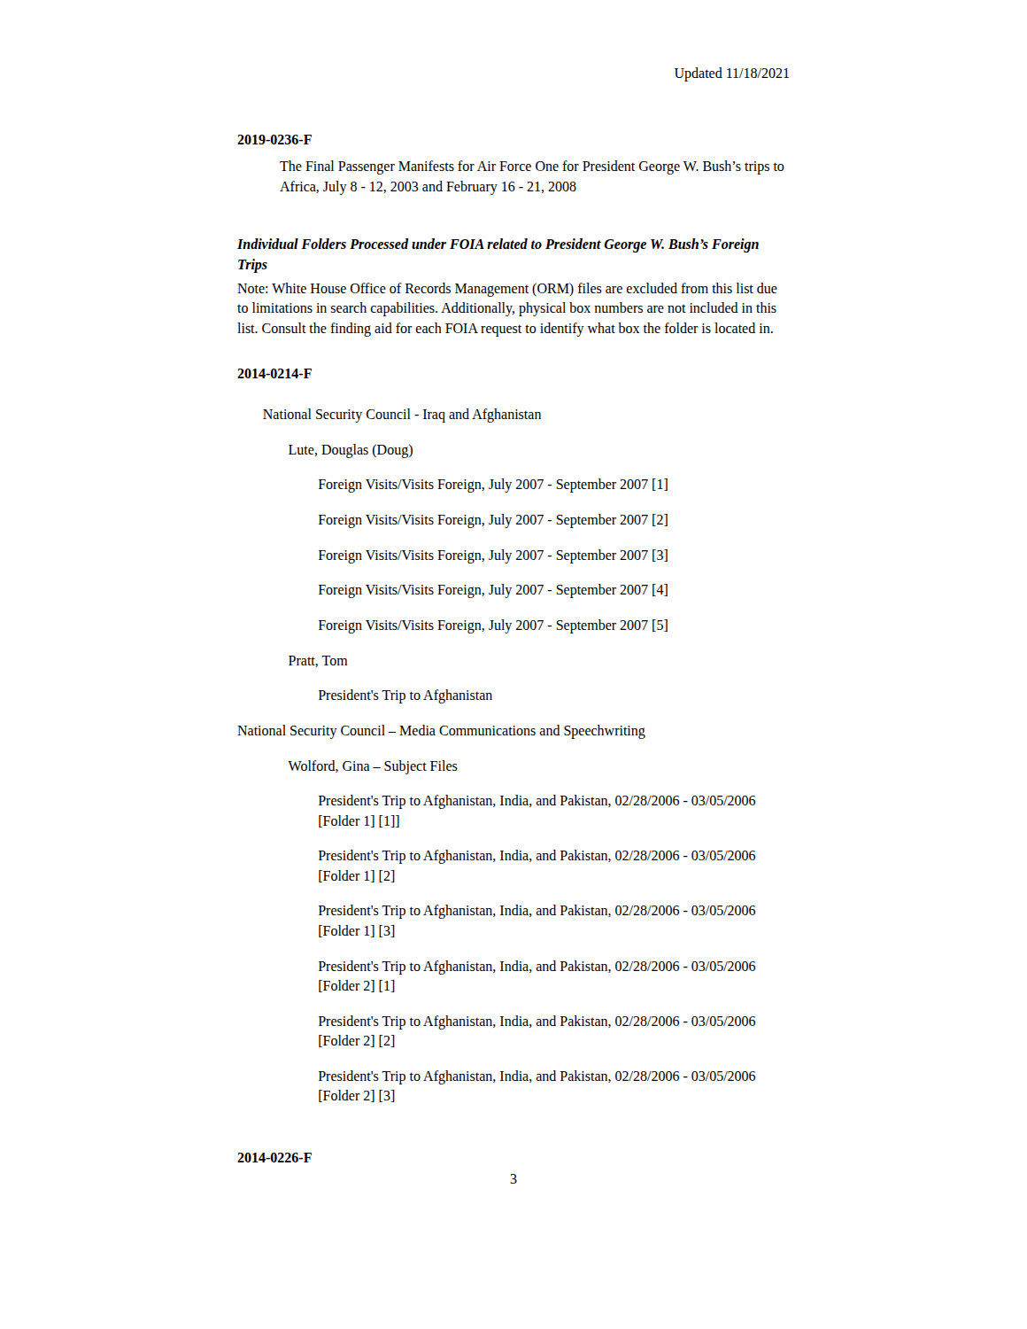Updated 11/18/2021
2019-0236-F
The Final Passenger Manifests for Air Force One for President George W. Bush’s trips to Africa, July 8 - 12, 2003 and February 16 - 21, 2008
Individual Folders Processed under FOIA related to President George W. Bush’s Foreign Trips
Note: White House Office of Records Management (ORM) files are excluded from this list due to limitations in search capabilities. Additionally, physical box numbers are not included in this list. Consult the finding aid for each FOIA request to identify what box the folder is located in.
2014-0214-F
National Security Council - Iraq and Afghanistan
Lute, Douglas (Doug)
Foreign Visits/Visits Foreign, July 2007 - September 2007 [1]
Foreign Visits/Visits Foreign, July 2007 - September 2007 [2]
Foreign Visits/Visits Foreign, July 2007 - September 2007 [3]
Foreign Visits/Visits Foreign, July 2007 - September 2007 [4]
Foreign Visits/Visits Foreign, July 2007 - September 2007 [5]
Pratt, Tom
President's Trip to Afghanistan
National Security Council – Media Communications and Speechwriting
Wolford, Gina – Subject Files
President's Trip to Afghanistan, India, and Pakistan, 02/28/2006 - 03/05/2006 [Folder 1] [1]]
President's Trip to Afghanistan, India, and Pakistan, 02/28/2006 - 03/05/2006 [Folder 1] [2]
President's Trip to Afghanistan, India, and Pakistan, 02/28/2006 - 03/05/2006 [Folder 1] [3]
President's Trip to Afghanistan, India, and Pakistan, 02/28/2006 - 03/05/2006 [Folder 2] [1]
President's Trip to Afghanistan, India, and Pakistan, 02/28/2006 - 03/05/2006 [Folder 2] [2]
President's Trip to Afghanistan, India, and Pakistan, 02/28/2006 - 03/05/2006 [Folder 2] [3]
2014-0226-F
3